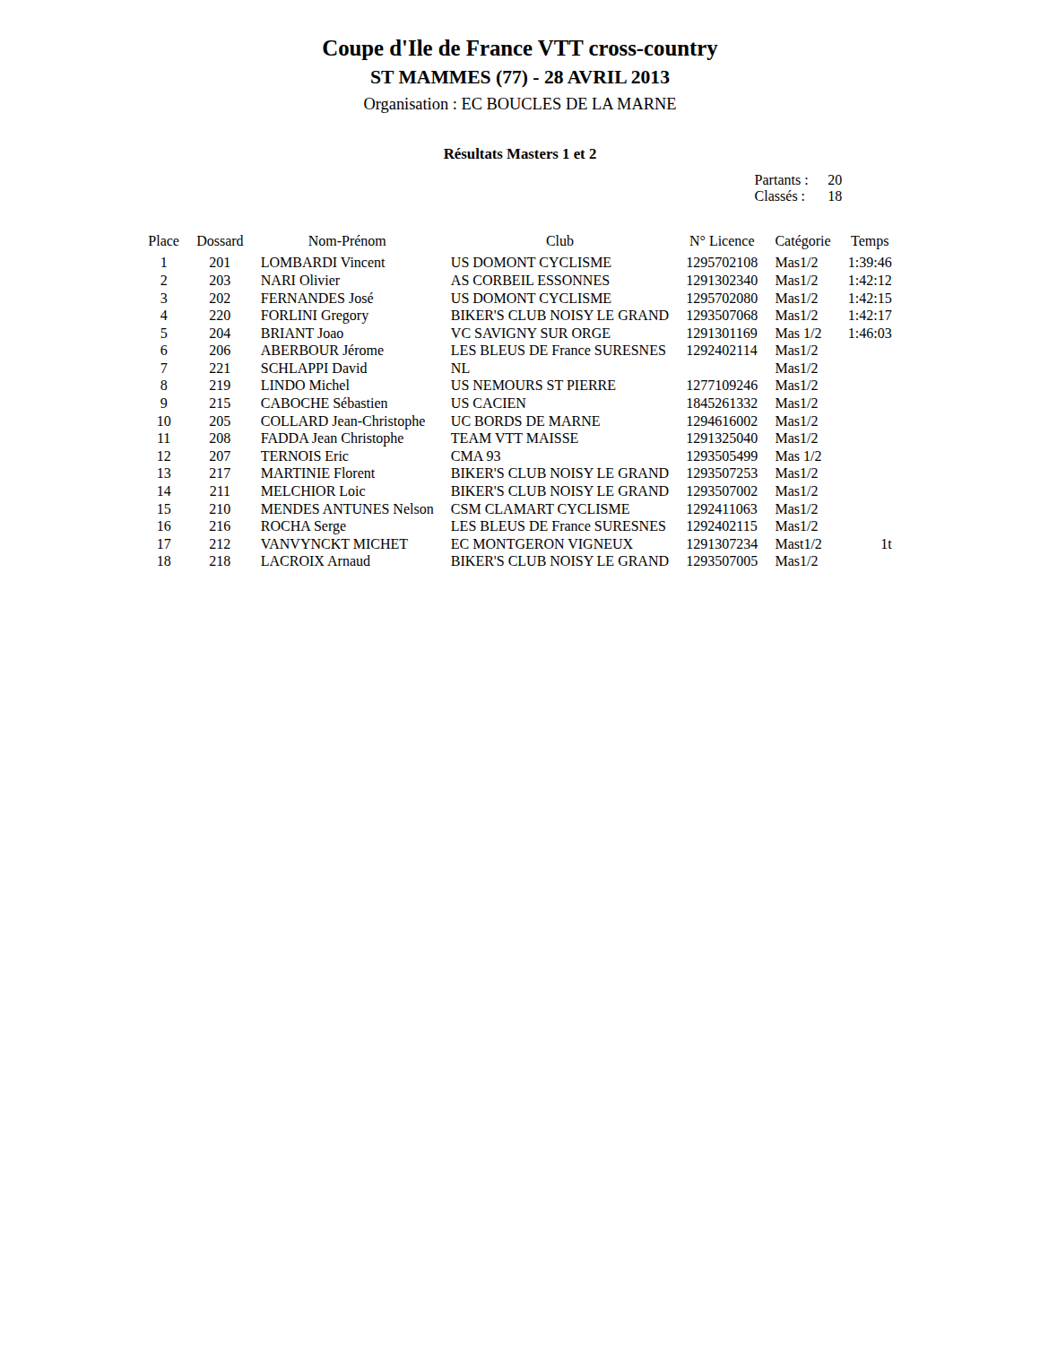Coupe d'Ile de France VTT cross-country
ST MAMMES (77) - 28 AVRIL 2013
Organisation : EC BOUCLES DE LA MARNE
Résultats Masters 1 et 2
| Partants : | 20 |
| Classés : | 18 |
| Place | Dossard | Nom-Prénom | Club | N° Licence | Catégorie | Temps |
| --- | --- | --- | --- | --- | --- | --- |
| 1 | 201 | LOMBARDI Vincent | US DOMONT CYCLISME | 1295702108 | Mas1/2 | 1:39:46 |
| 2 | 203 | NARI Olivier | AS CORBEIL ESSONNES | 1291302340 | Mas1/2 | 1:42:12 |
| 3 | 202 | FERNANDES José | US DOMONT CYCLISME | 1295702080 | Mas1/2 | 1:42:15 |
| 4 | 220 | FORLINI Gregory | BIKER'S CLUB NOISY LE GRAND | 1293507068 | Mas1/2 | 1:42:17 |
| 5 | 204 | BRIANT Joao | VC SAVIGNY SUR ORGE | 1291301169 | Mas 1/2 | 1:46:03 |
| 6 | 206 | ABERBOUR Jérome | LES BLEUS DE France SURESNES | 1292402114 | Mas1/2 | |
| 7 | 221 | SCHLAPPI David | NL | | Mas1/2 | |
| 8 | 219 | LINDO Michel | US NEMOURS ST PIERRE | 1277109246 | Mas1/2 | |
| 9 | 215 | CABOCHE Sébastien | US CACIEN | 1845261332 | Mas1/2 | |
| 10 | 205 | COLLARD Jean-Christophe | UC BORDS DE MARNE | 1294616002 | Mas1/2 | |
| 11 | 208 | FADDA Jean Christophe | TEAM VTT MAISSE | 1291325040 | Mas1/2 | |
| 12 | 207 | TERNOIS Eric | CMA 93 | 1293505499 | Mas 1/2 | |
| 13 | 217 | MARTINIE Florent | BIKER'S CLUB NOISY LE GRAND | 1293507253 | Mas1/2 | |
| 14 | 211 | MELCHIOR Loic | BIKER'S CLUB NOISY LE GRAND | 1293507002 | Mas1/2 | |
| 15 | 210 | MENDES ANTUNES Nelson | CSM CLAMART CYCLISME | 1292411063 | Mas1/2 | |
| 16 | 216 | ROCHA Serge | LES BLEUS DE France SURESNES | 1292402115 | Mas1/2 | |
| 17 | 212 | VANVYNCKT MICHET | EC MONTGERON VIGNEUX | 1291307234 | Mast1/2 | 1t |
| 18 | 218 | LACROIX Arnaud | BIKER'S CLUB NOISY LE GRAND | 1293507005 | Mas1/2 | |